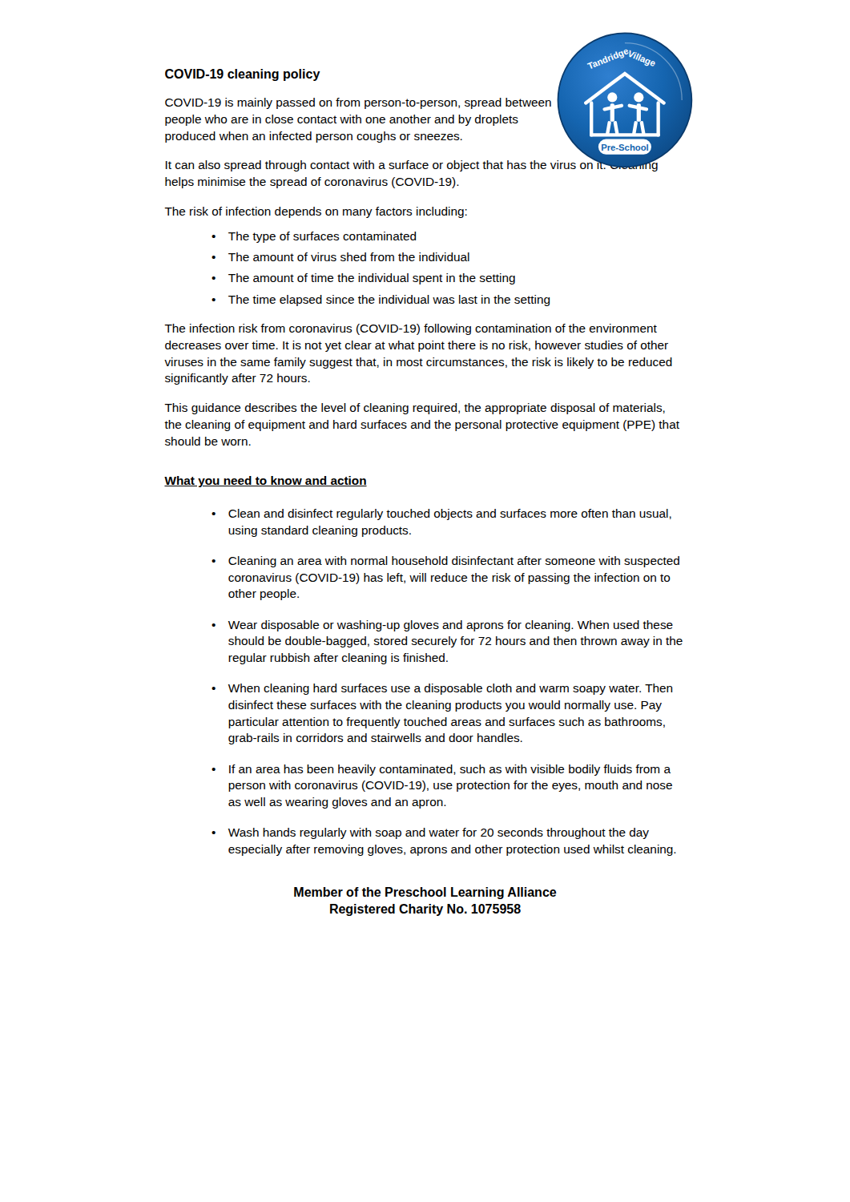Tandridge Village Pre-School
COVID-19 cleaning policy
COVID-19 is mainly passed on from person-to-person, spread between people who are in close contact with one another and by droplets produced when an infected person coughs or sneezes.
It can also spread through contact with a surface or object that has the virus on it. Cleaning helps minimise the spread of coronavirus (COVID-19).
The risk of infection depends on many factors including:
The type of surfaces contaminated
The amount of virus shed from the individual
The amount of time the individual spent in the setting
The time elapsed since the individual was last in the setting
The infection risk from coronavirus (COVID-19) following contamination of the environment decreases over time. It is not yet clear at what point there is no risk, however studies of other viruses in the same family suggest that, in most circumstances, the risk is likely to be reduced significantly after 72 hours.
This guidance describes the level of cleaning required, the appropriate disposal of materials, the cleaning of equipment and hard surfaces and the personal protective equipment (PPE) that should be worn.
What you need to know and action
Clean and disinfect regularly touched objects and surfaces more often than usual, using standard cleaning products.
Cleaning an area with normal household disinfectant after someone with suspected coronavirus (COVID-19) has left, will reduce the risk of passing the infection on to other people.
Wear disposable or washing-up gloves and aprons for cleaning. When used these should be double-bagged, stored securely for 72 hours and then thrown away in the regular rubbish after cleaning is finished.
When cleaning hard surfaces use a disposable cloth and warm soapy water. Then disinfect these surfaces with the cleaning products you would normally use. Pay particular attention to frequently touched areas and surfaces such as bathrooms, grab-rails in corridors and stairwells and door handles.
If an area has been heavily contaminated, such as with visible bodily fluids from a person with coronavirus (COVID-19), use protection for the eyes, mouth and nose as well as wearing gloves and an apron.
Wash hands regularly with soap and water for 20 seconds throughout the day especially after removing gloves, aprons and other protection used whilst cleaning.
Member of the Preschool Learning Alliance
Registered Charity No. 1075958